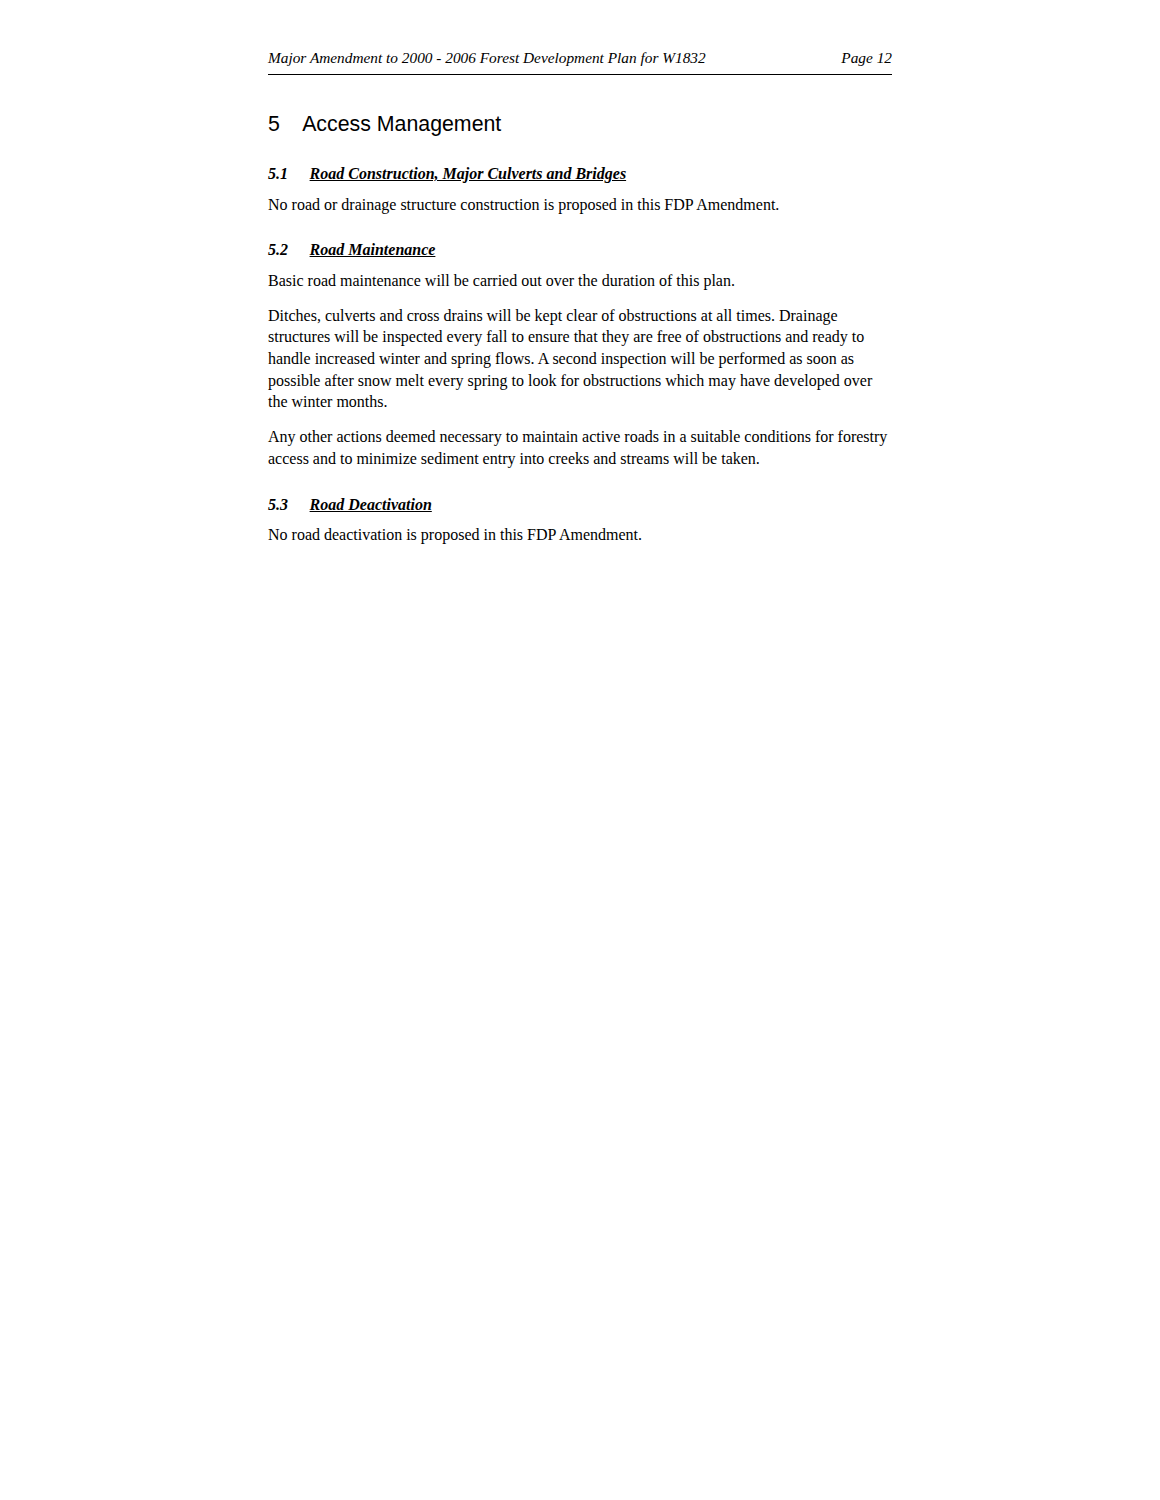Major Amendment to 2000 - 2006 Forest Development Plan for W1832
Page 12
5 Access Management
5.1 Road Construction, Major Culverts and Bridges
No road or drainage structure construction is proposed in this FDP Amendment.
5.2 Road Maintenance
Basic road maintenance will be carried out over the duration of this plan.
Ditches, culverts and cross drains will be kept clear of obstructions at all times. Drainage structures will be inspected every fall to ensure that they are free of obstructions and ready to handle increased winter and spring flows. A second inspection will be performed as soon as possible after snow melt every spring to look for obstructions which may have developed over the winter months.
Any other actions deemed necessary to maintain active roads in a suitable conditions for forestry access and to minimize sediment entry into creeks and streams will be taken.
5.3 Road Deactivation
No road deactivation is proposed in this FDP Amendment.